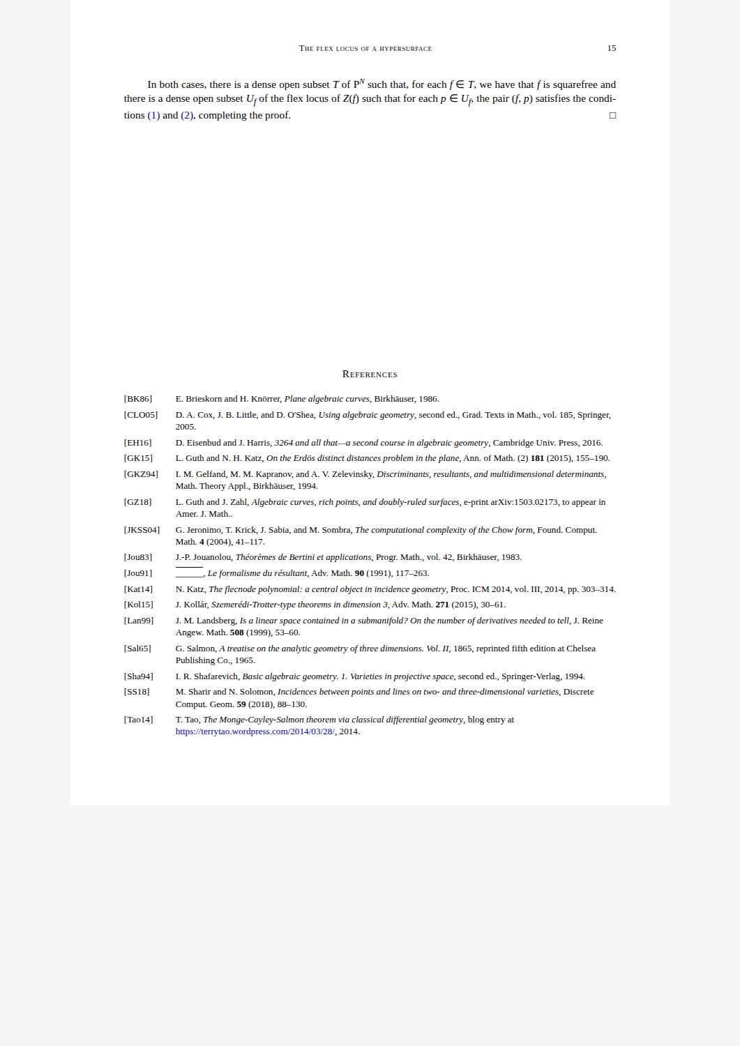The flex locus of a hypersurface 15
In both cases, there is a dense open subset T of PN such that, for each f ∈ T, we have that f is squarefree and there is a dense open subset Uf of the flex locus of Z(f) such that for each p ∈ Uf, the pair (f, p) satisfies the conditions (1) and (2), completing the proof.
References
[BK86]
E. Brieskorn and H. Knörrer, Plane algebraic curves, Birkhäuser, 1986.
[CLO05]
D. A. Cox, J. B. Little, and D. O'Shea, Using algebraic geometry, second ed., Grad. Texts in Math., vol. 185, Springer, 2005.
[EH16]
D. Eisenbud and J. Harris, 3264 and all that—a second course in algebraic geometry, Cambridge Univ. Press, 2016.
[GK15]
L. Guth and N. H. Katz, On the Erdös distinct distances problem in the plane, Ann. of Math. (2) 181 (2015), 155–190.
[GKZ94]
I. M. Gelfand, M. M. Kapranov, and A. V. Zelevinsky, Discriminants, resultants, and multidimensional determinants, Math. Theory Appl., Birkhäuser, 1994.
[GZ18]
L. Guth and J. Zahl, Algebraic curves, rich points, and doubly-ruled surfaces, e-print arXiv:1503.02173, to appear in Amer. J. Math..
[JKSS04]
G. Jeronimo, T. Krick, J. Sabia, and M. Sombra, The computational complexity of the Chow form, Found. Comput. Math. 4 (2004), 41–117.
[Jou83]
J.-P. Jouanolou, Théorèmes de Bertini et applications, Progr. Math., vol. 42, Birkhäuser, 1983.
[Jou91]
______, Le formalisme du résultant, Adv. Math. 90 (1991), 117–263.
[Kat14]
N. Katz, The flecnode polynomial: a central object in incidence geometry, Proc. ICM 2014, vol. III, 2014, pp. 303–314.
[Kol15]
J. Kollár, Szemerédi-Trotter-type theorems in dimension 3, Adv. Math. 271 (2015), 30–61.
[Lan99]
J. M. Landsberg, Is a linear space contained in a submanifold? On the number of derivatives needed to tell, J. Reine Angew. Math. 508 (1999), 53–60.
[Sal65]
G. Salmon, A treatise on the analytic geometry of three dimensions. Vol. II, 1865, reprinted fifth edition at Chelsea Publishing Co., 1965.
[Sha94]
I. R. Shafarevich, Basic algebraic geometry. 1. Varieties in projective space, second ed., Springer-Verlag, 1994.
[SS18]
M. Sharir and N. Solomon, Incidences between points and lines on two- and three-dimensional varieties, Discrete Comput. Geom. 59 (2018), 88–130.
[Tao14]
T. Tao, The Monge-Cayley-Salmon theorem via classical differential geometry, blog entry at https://terrytao.wordpress.com/2014/03/28/, 2014.